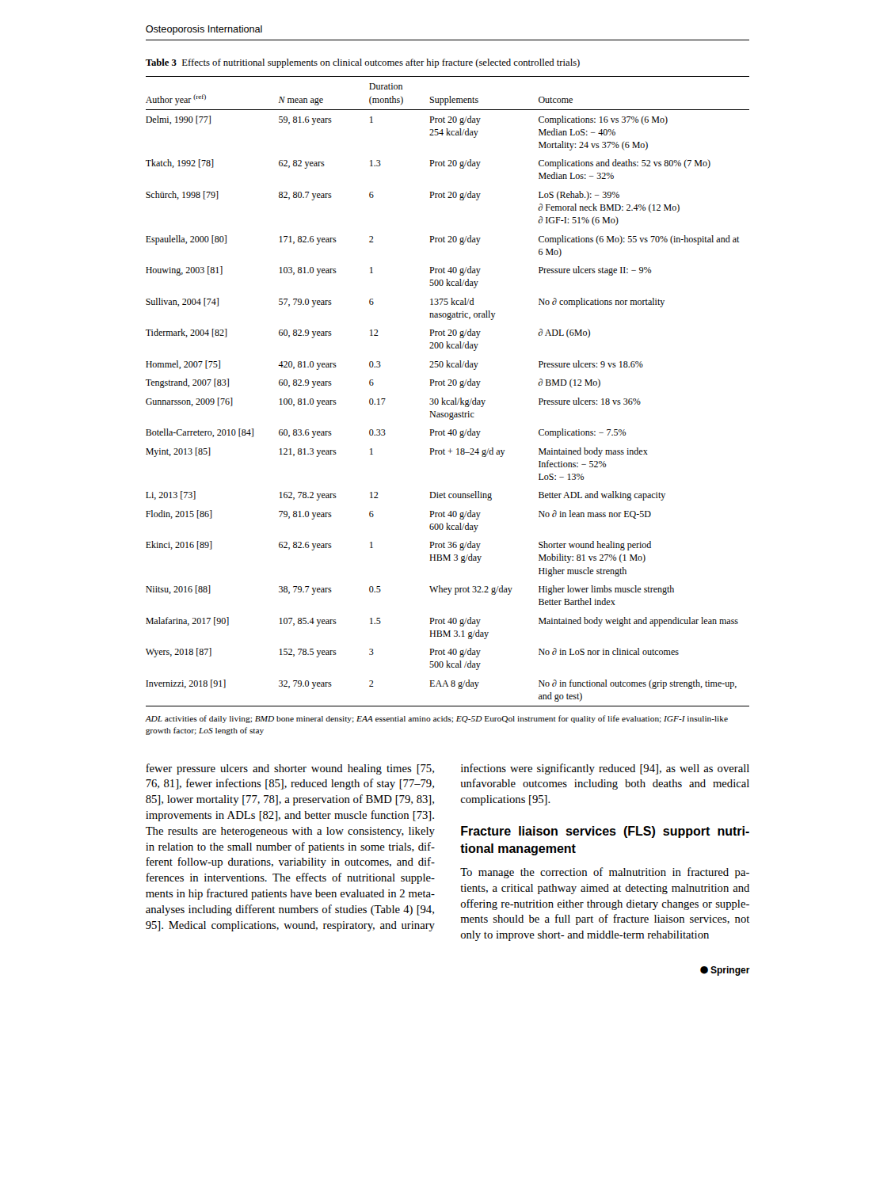Osteoporosis International
Table 3 Effects of nutritional supplements on clinical outcomes after hip fracture (selected controlled trials)
| Author year (ref) | N mean age | Duration (months) | Supplements | Outcome |
| --- | --- | --- | --- | --- |
| Delmi, 1990 [77] | 59, 81.6 years | 1 | Prot 20 g/day 254 kcal/day | Complications: 16 vs 37% (6 Mo) Median LoS: − 40% Mortality: 24 vs 37% (6 Mo) |
| Tkatch, 1992 [78] | 62, 82 years | 1.3 | Prot 20 g/day | Complications and deaths: 52 vs 80% (7 Mo) Median Los: − 32% |
| Schürch, 1998 [79] | 82, 80.7 years | 6 | Prot 20 g/day | LoS (Rehab.): − 39% ∂ Femoral neck BMD: 2.4% (12 Mo) ∂ IGF-I: 51% (6 Mo) |
| Espaulella, 2000 [80] | 171, 82.6 years | 2 | Prot 20 g/day | Complications (6 Mo): 55 vs 70% (in-hospital and at 6 Mo) |
| Houwing, 2003 [81] | 103, 81.0 years | 1 | Prot 40 g/day 500 kcal/day | Pressure ulcers stage II: − 9% |
| Sullivan, 2004 [74] | 57, 79.0 years | 6 | 1375 kcal/d nasogatric, orally | No ∂ complications nor mortality |
| Tidermark, 2004 [82] | 60, 82.9 years | 12 | Prot 20 g/day 200 kcal/day | ∂ ADL (6Mo) |
| Hommel, 2007 [75] | 420, 81.0 years | 0.3 | 250 kcal/day | Pressure ulcers: 9 vs 18.6% |
| Tengstrand, 2007 [83] | 60, 82.9 years | 6 | Prot 20 g/day | ∂ BMD (12 Mo) |
| Gunnarsson, 2009 [76] | 100, 81.0 years | 0.17 | 30 kcal/kg/day Nasogastric | Pressure ulcers: 18 vs 36% |
| Botella-Carretero, 2010 [84] | 60, 83.6 years | 0.33 | Prot 40 g/day | Complications: − 7.5% |
| Myint, 2013 [85] | 121, 81.3 years | 1 | Prot + 18–24 g/d ay | Maintained body mass index Infections: − 52% LoS: − 13% |
| Li, 2013 [73] | 162, 78.2 years | 12 | Diet counselling | Better ADL and walking capacity |
| Flodin, 2015 [86] | 79, 81.0 years | 6 | Prot 40 g/day 600 kcal/day | No ∂ in lean mass nor EQ-5D |
| Ekinci, 2016 [89] | 62, 82.6 years | 1 | Prot 36 g/day HBM 3 g/day | Shorter wound healing period Mobility: 81 vs 27% (1 Mo) Higher muscle strength |
| Niitsu, 2016 [88] | 38, 79.7 years | 0.5 | Whey prot 32.2 g/day | Higher lower limbs muscle strength Better Barthel index |
| Malafarina, 2017 [90] | 107, 85.4 years | 1.5 | Prot 40 g/day HBM 3.1 g/day | Maintained body weight and appendicular lean mass |
| Wyers, 2018 [87] | 152, 78.5 years | 3 | Prot 40 g/day 500 kcal /day | No ∂ in LoS nor in clinical outcomes |
| Invernizzi, 2018 [91] | 32, 79.0 years | 2 | EAA 8 g/day | No ∂ in functional outcomes (grip strength, time-up, and go test) |
ADL activities of daily living; BMD bone mineral density; EAA essential amino acids; EQ-5D EuroQol instrument for quality of life evaluation; IGF-I insulin-like growth factor; LoS length of stay
fewer pressure ulcers and shorter wound healing times [75, 76, 81], fewer infections [85], reduced length of stay [77–79, 85], lower mortality [77, 78], a preservation of BMD [79, 83], improvements in ADLs [82], and better muscle function [73]. The results are heterogeneous with a low consistency, likely in relation to the small number of patients in some trials, different follow-up durations, variability in outcomes, and differences in interventions. The effects of nutritional supplements in hip fractured patients have been evaluated in 2 meta-analyses including different numbers of studies (Table 4) [94, 95]. Medical complications, wound, respiratory, and urinary infections were significantly reduced [94], as well as overall unfavorable outcomes including both deaths and medical complications [95].
Fracture liaison services (FLS) support nutritional management
To manage the correction of malnutrition in fractured patients, a critical pathway aimed at detecting malnutrition and offering re-nutrition either through dietary changes or supplements should be a full part of fracture liaison services, not only to improve short- and middle-term rehabilitation
Springer